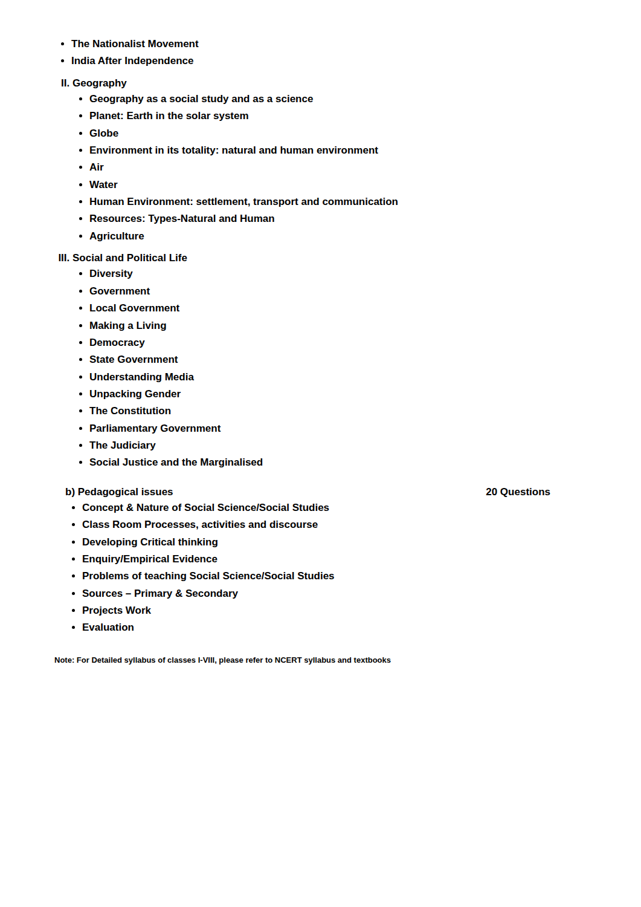The Nationalist Movement
India After Independence
Geography
Geography as a social study and as a science
Planet: Earth in the solar system
Globe
Environment in its totality: natural and human environment
Air
Water
Human Environment: settlement, transport and communication
Resources: Types-Natural and Human
Agriculture
Social and Political Life
Diversity
Government
Local Government
Making a Living
Democracy
State Government
Understanding Media
Unpacking Gender
The Constitution
Parliamentary Government
The Judiciary
Social Justice and the Marginalised
b) Pedagogical issues 20 Questions
Concept & Nature of Social Science/Social Studies
Class Room Processes, activities and discourse
Developing Critical thinking
Enquiry/Empirical Evidence
Problems of teaching Social Science/Social Studies
Sources – Primary & Secondary
Projects Work
Evaluation
Note: For Detailed syllabus of classes I-VIII, please refer to NCERT syllabus and textbooks